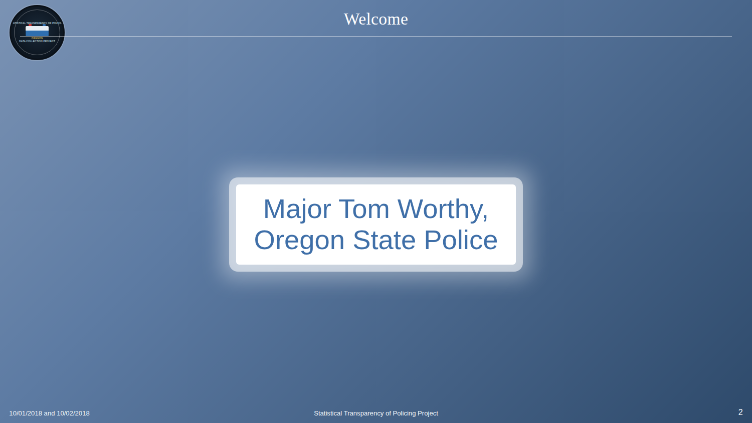Statistical Transparency of Policing
Oregon
Data Collection Project
Welcome
Major Tom Worthy,
Oregon State Police
10/01/2018 and 10/02/2018
Statistical Transparency of Policing Project
2